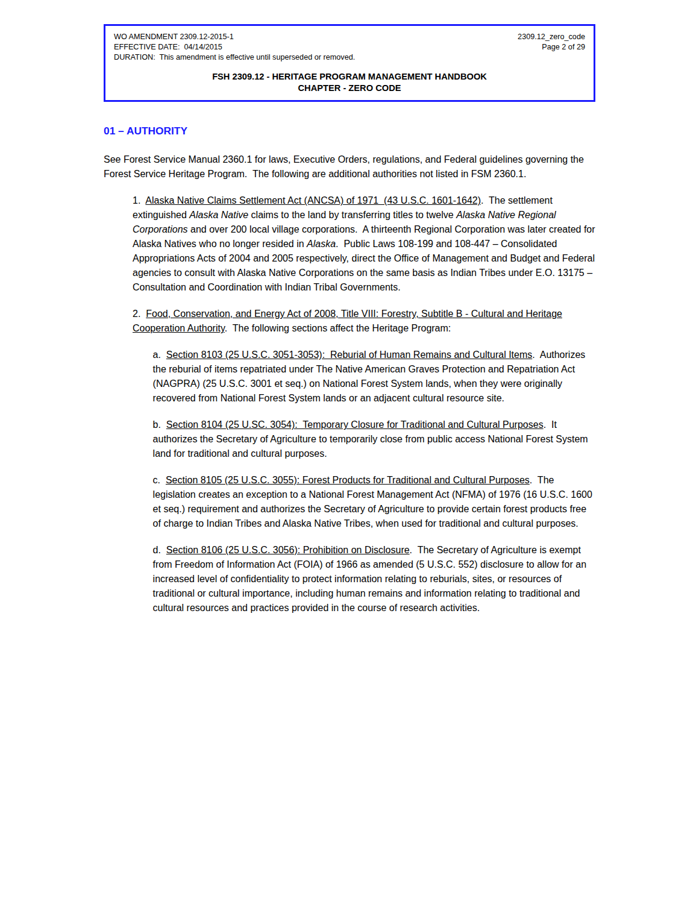WO AMENDMENT 2309.12-2015-1
EFFECTIVE DATE: 04/14/2015
DURATION: This amendment is effective until superseded or removed.
2309.12_zero_code
Page 2 of 29
FSH 2309.12 - HERITAGE PROGRAM MANAGEMENT HANDBOOK
CHAPTER - ZERO CODE
01 – AUTHORITY
See Forest Service Manual 2360.1 for laws, Executive Orders, regulations, and Federal guidelines governing the Forest Service Heritage Program. The following are additional authorities not listed in FSM 2360.1.
1. Alaska Native Claims Settlement Act (ANCSA) of 1971 (43 U.S.C. 1601-1642). The settlement extinguished Alaska Native claims to the land by transferring titles to twelve Alaska Native Regional Corporations and over 200 local village corporations. A thirteenth Regional Corporation was later created for Alaska Natives who no longer resided in Alaska. Public Laws 108-199 and 108-447 – Consolidated Appropriations Acts of 2004 and 2005 respectively, direct the Office of Management and Budget and Federal agencies to consult with Alaska Native Corporations on the same basis as Indian Tribes under E.O. 13175 – Consultation and Coordination with Indian Tribal Governments.
2. Food, Conservation, and Energy Act of 2008, Title VIII: Forestry, Subtitle B - Cultural and Heritage Cooperation Authority. The following sections affect the Heritage Program:
a. Section 8103 (25 U.S.C. 3051-3053): Reburial of Human Remains and Cultural Items. Authorizes the reburial of items repatriated under The Native American Graves Protection and Repatriation Act (NAGPRA) (25 U.S.C. 3001 et seq.) on National Forest System lands, when they were originally recovered from National Forest System lands or an adjacent cultural resource site.
b. Section 8104 (25 U.SC. 3054): Temporary Closure for Traditional and Cultural Purposes. It authorizes the Secretary of Agriculture to temporarily close from public access National Forest System land for traditional and cultural purposes.
c. Section 8105 (25 U.S.C. 3055): Forest Products for Traditional and Cultural Purposes. The legislation creates an exception to a National Forest Management Act (NFMA) of 1976 (16 U.S.C. 1600 et seq.) requirement and authorizes the Secretary of Agriculture to provide certain forest products free of charge to Indian Tribes and Alaska Native Tribes, when used for traditional and cultural purposes.
d. Section 8106 (25 U.S.C. 3056): Prohibition on Disclosure. The Secretary of Agriculture is exempt from Freedom of Information Act (FOIA) of 1966 as amended (5 U.S.C. 552) disclosure to allow for an increased level of confidentiality to protect information relating to reburials, sites, or resources of traditional or cultural importance, including human remains and information relating to traditional and cultural resources and practices provided in the course of research activities.